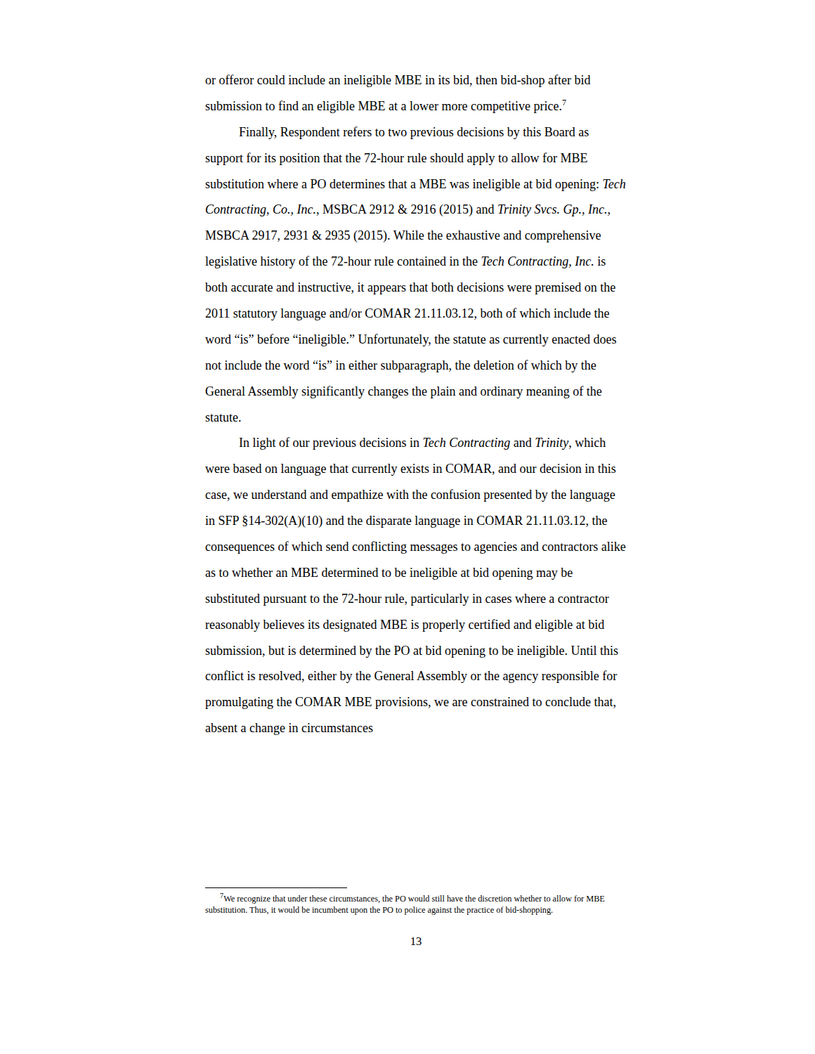or offeror could include an ineligible MBE in its bid, then bid-shop after bid submission to find an eligible MBE at a lower more competitive price.7
Finally, Respondent refers to two previous decisions by this Board as support for its position that the 72-hour rule should apply to allow for MBE substitution where a PO determines that a MBE was ineligible at bid opening: Tech Contracting, Co., Inc., MSBCA 2912 & 2916 (2015) and Trinity Svcs. Gp., Inc., MSBCA 2917, 2931 & 2935 (2015). While the exhaustive and comprehensive legislative history of the 72-hour rule contained in the Tech Contracting, Inc. is both accurate and instructive, it appears that both decisions were premised on the 2011 statutory language and/or COMAR 21.11.03.12, both of which include the word “is” before “ineligible.” Unfortunately, the statute as currently enacted does not include the word “is” in either subparagraph, the deletion of which by the General Assembly significantly changes the plain and ordinary meaning of the statute.
In light of our previous decisions in Tech Contracting and Trinity, which were based on language that currently exists in COMAR, and our decision in this case, we understand and empathize with the confusion presented by the language in SFP §14-302(A)(10) and the disparate language in COMAR 21.11.03.12, the consequences of which send conflicting messages to agencies and contractors alike as to whether an MBE determined to be ineligible at bid opening may be substituted pursuant to the 72-hour rule, particularly in cases where a contractor reasonably believes its designated MBE is properly certified and eligible at bid submission, but is determined by the PO at bid opening to be ineligible. Until this conflict is resolved, either by the General Assembly or the agency responsible for promulgating the COMAR MBE provisions, we are constrained to conclude that, absent a change in circumstances
7We recognize that under these circumstances, the PO would still have the discretion whether to allow for MBE substitution. Thus, it would be incumbent upon the PO to police against the practice of bid-shopping.
13